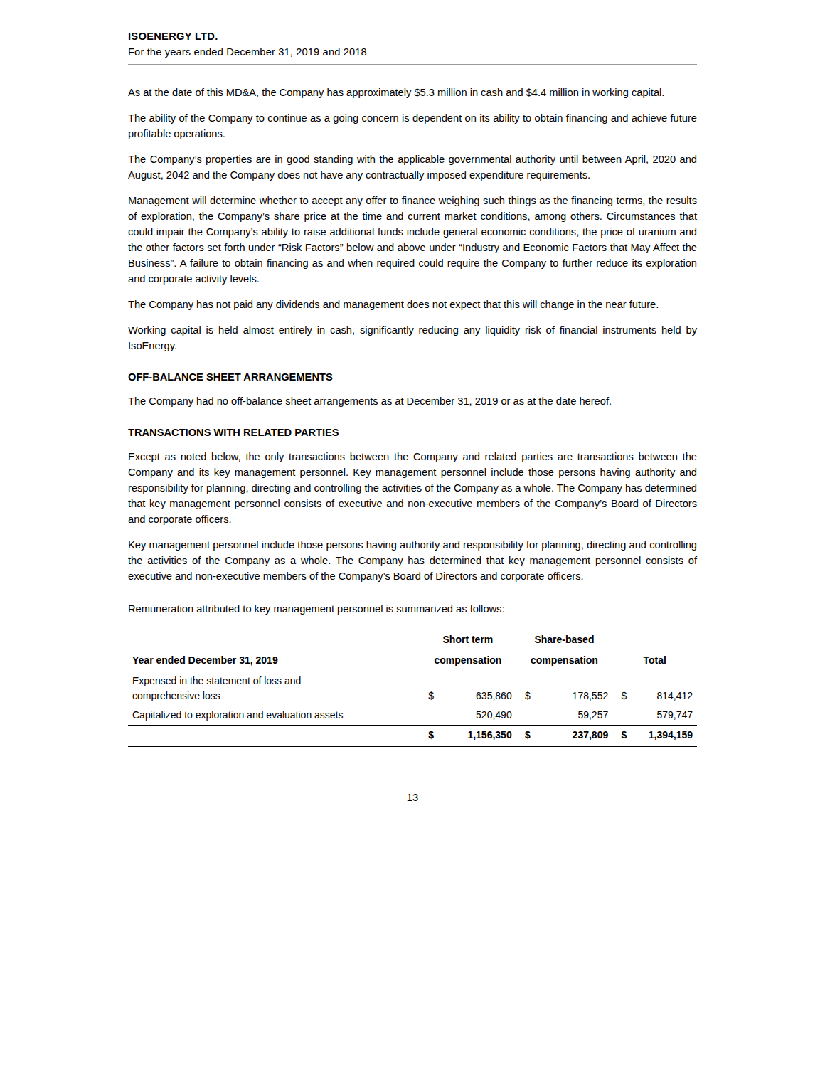ISOENERGY LTD.
For the years ended December 31, 2019 and 2018
As at the date of this MD&A, the Company has approximately $5.3 million in cash and $4.4 million in working capital.
The ability of the Company to continue as a going concern is dependent on its ability to obtain financing and achieve future profitable operations.
The Company’s properties are in good standing with the applicable governmental authority until between April, 2020 and August, 2042 and the Company does not have any contractually imposed expenditure requirements.
Management will determine whether to accept any offer to finance weighing such things as the financing terms, the results of exploration, the Company’s share price at the time and current market conditions, among others. Circumstances that could impair the Company’s ability to raise additional funds include general economic conditions, the price of uranium and the other factors set forth under “Risk Factors” below and above under “Industry and Economic Factors that May Affect the Business”. A failure to obtain financing as and when required could require the Company to further reduce its exploration and corporate activity levels.
The Company has not paid any dividends and management does not expect that this will change in the near future.
Working capital is held almost entirely in cash, significantly reducing any liquidity risk of financial instruments held by IsoEnergy.
Off-Balance Sheet Arrangements
The Company had no off-balance sheet arrangements as at December 31, 2019 or as at the date hereof.
Transactions with Related Parties
Except as noted below, the only transactions between the Company and related parties are transactions between the Company and its key management personnel. Key management personnel include those persons having authority and responsibility for planning, directing and controlling the activities of the Company as a whole. The Company has determined that key management personnel consists of executive and non-executive members of the Company’s Board of Directors and corporate officers.
Key management personnel include those persons having authority and responsibility for planning, directing and controlling the activities of the Company as a whole. The Company has determined that key management personnel consists of executive and non-executive members of the Company’s Board of Directors and corporate officers.
Remuneration attributed to key management personnel is summarized as follows:
| | Short term | Share-based | |
| --- | --- | --- | --- |
| Year ended December 31, 2019 | compensation | compensation | Total |
| Expensed in the statement of loss and comprehensive loss | $ | 635,860 | $ | 178,552 | $ | 814,412 |
| Capitalized to exploration and evaluation assets | | 520,490 | | 59,257 | | 579,747 |
| | $ | 1,156,350 | $ | 237,809 | $ | 1,394,159 |
13